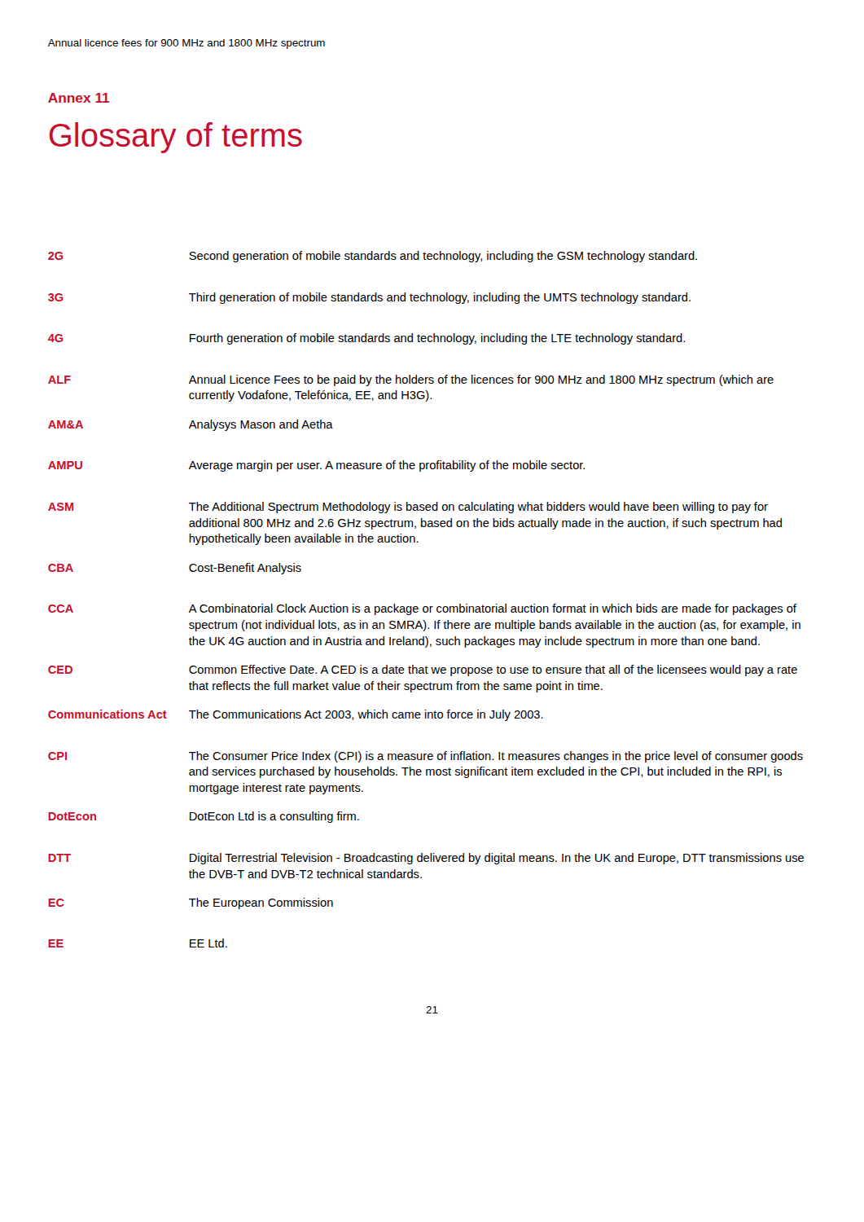Annual licence fees for 900 MHz and 1800 MHz spectrum
Annex 11
Glossary of terms
2G
Second generation of mobile standards and technology, including the GSM technology standard.
3G
Third generation of mobile standards and technology, including the UMTS technology standard.
4G
Fourth generation of mobile standards and technology, including the LTE technology standard.
ALF
Annual Licence Fees to be paid by the holders of the licences for 900 MHz and 1800 MHz spectrum (which are currently Vodafone, Telefónica, EE, and H3G).
AM&A
Analysys Mason and Aetha
AMPU
Average margin per user. A measure of the profitability of the mobile sector.
ASM
The Additional Spectrum Methodology is based on calculating what bidders would have been willing to pay for additional 800 MHz and 2.6 GHz spectrum, based on the bids actually made in the auction, if such spectrum had hypothetically been available in the auction.
CBA
Cost-Benefit Analysis
CCA
A Combinatorial Clock Auction is a package or combinatorial auction format in which bids are made for packages of spectrum (not individual lots, as in an SMRA). If there are multiple bands available in the auction (as, for example, in the UK 4G auction and in Austria and Ireland), such packages may include spectrum in more than one band.
CED
Common Effective Date. A CED is a date that we propose to use to ensure that all of the licensees would pay a rate that reflects the full market value of their spectrum from the same point in time.
Communications Act
The Communications Act 2003, which came into force in July 2003.
CPI
The Consumer Price Index (CPI) is a measure of inflation. It measures changes in the price level of consumer goods and services purchased by households. The most significant item excluded in the CPI, but included in the RPI, is mortgage interest rate payments.
DotEcon
DotEcon Ltd is a consulting firm.
DTT
Digital Terrestrial Television - Broadcasting delivered by digital means. In the UK and Europe, DTT transmissions use the DVB-T and DVB-T2 technical standards.
EC
The European Commission
EE
EE Ltd.
21